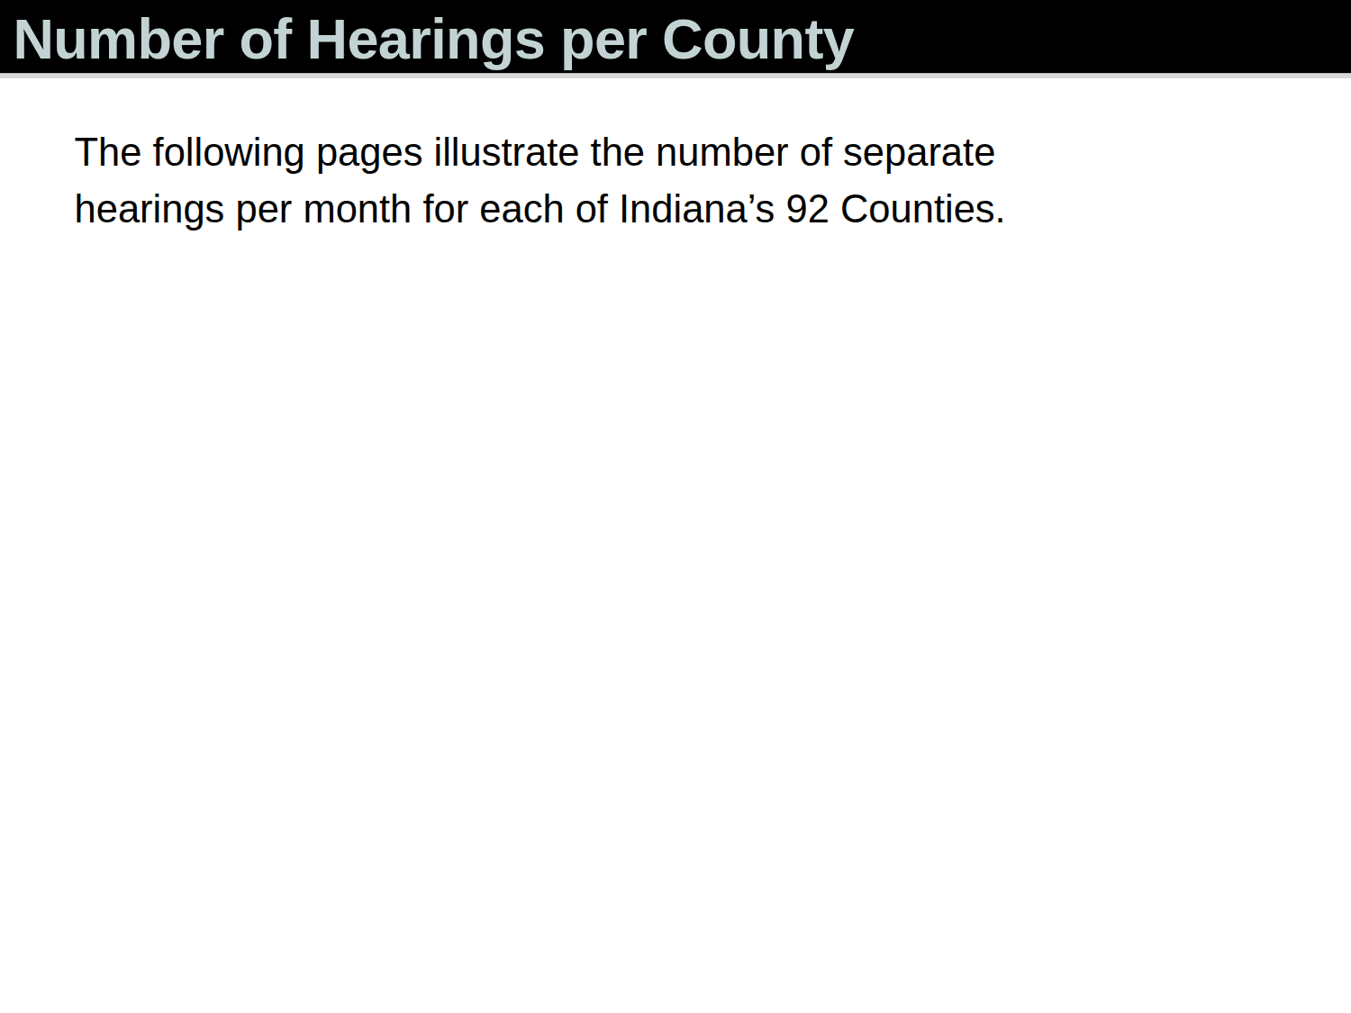Number of Hearings per County
The following pages illustrate the number of separate hearings per month for each of Indiana’s 92 Counties.